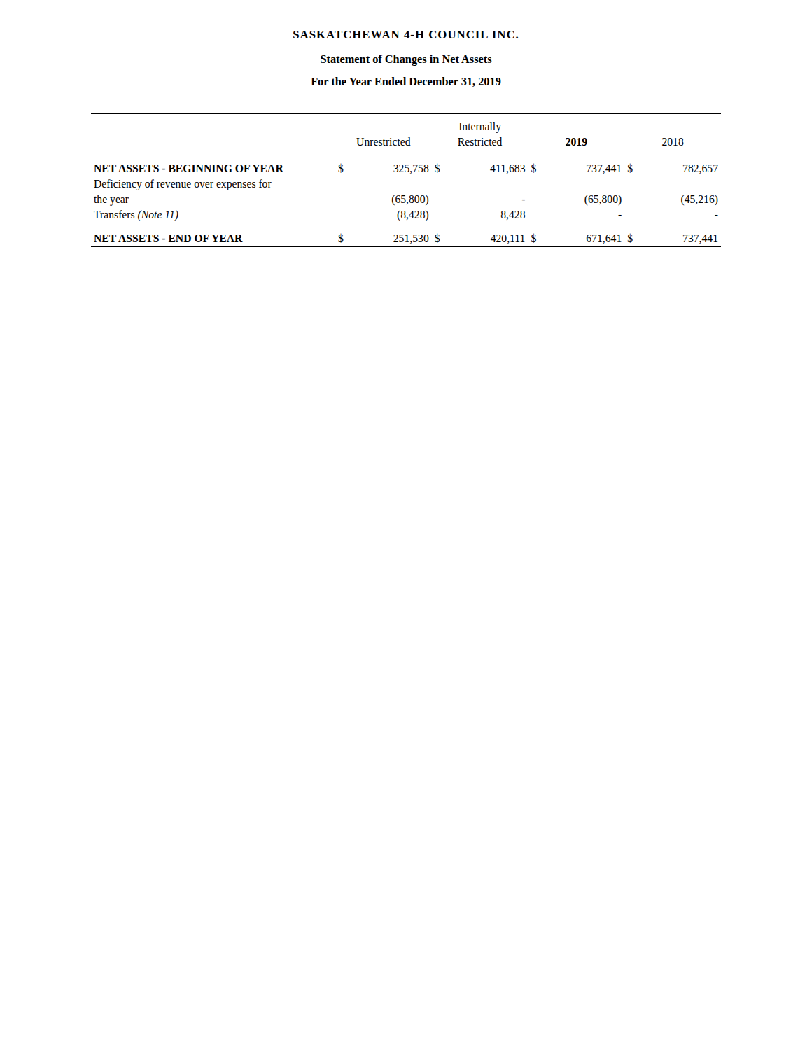SASKATCHEWAN 4-H COUNCIL INC.
Statement of Changes in Net Assets
For the Year Ended December 31, 2019
| | | | Internally | | | | |
| | Unrestricted | Restricted | 2019 | 2018 |
| NET ASSETS - BEGINNING OF YEAR | $ | 325,758 | $ | 411,683 | $ | 737,441 | $ | 782,657 |
| Deficiency of revenue over expenses for | | | | | | | | |
| the year | | (65,800) | | - | | (65,800) | | (45,216) |
| Transfers (Note 11) | | (8,428) | | 8,428 | | - | | - |
| NET ASSETS - END OF YEAR | $ | 251,530 | $ | 420,111 | $ | 671,641 | $ | 737,441 |